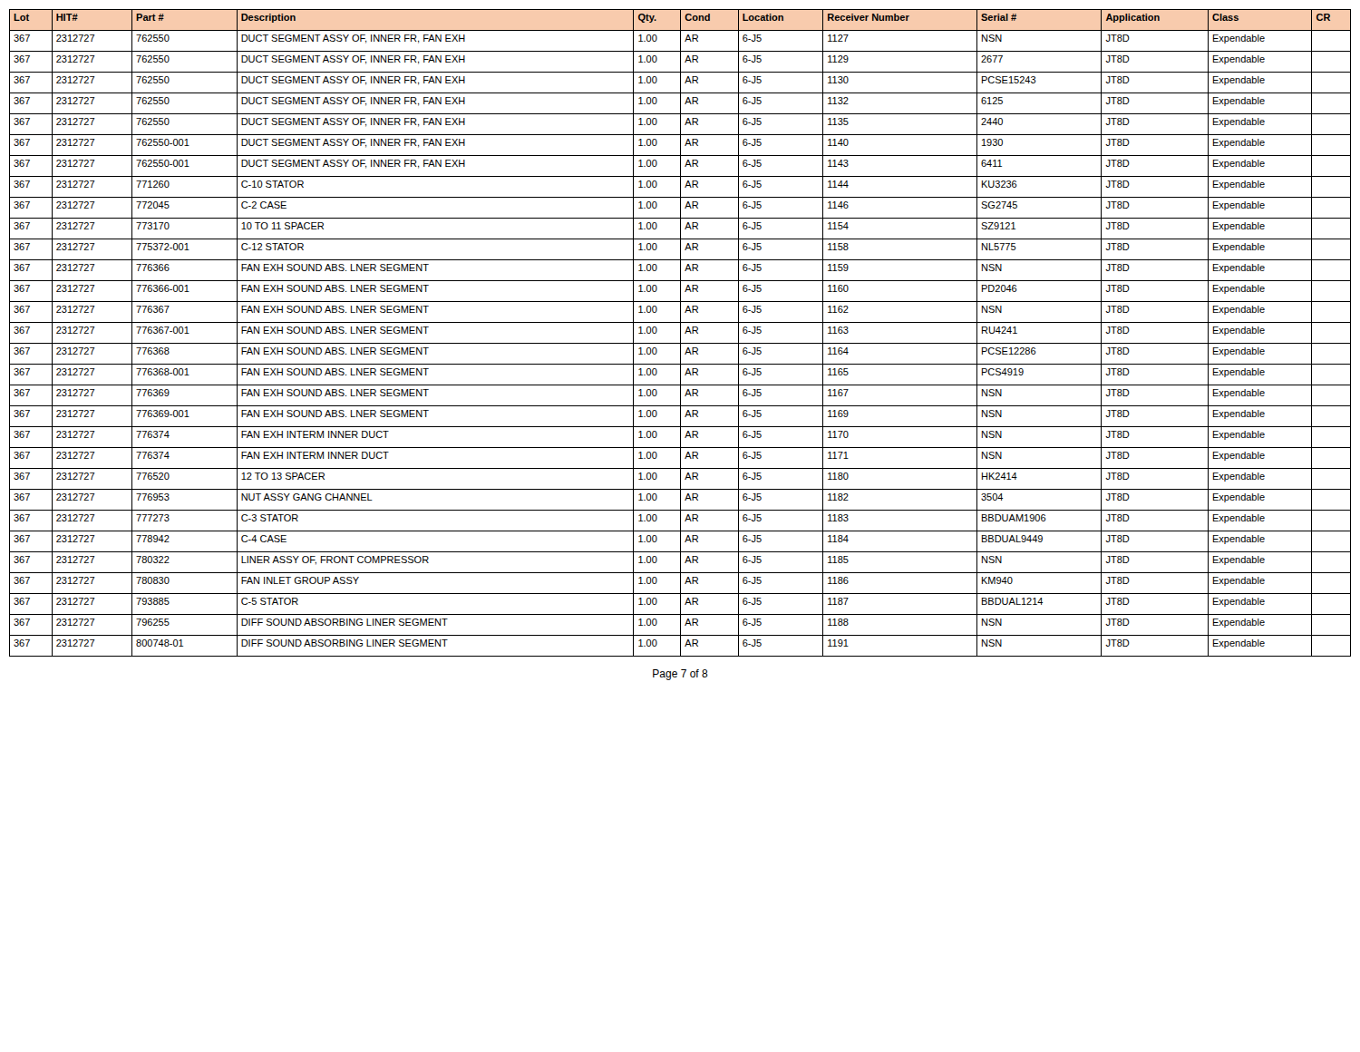| Lot | HIT# | Part # | Description | Qty. | Cond | Location | Receiver Number | Serial # | Application | Class | CR |
| --- | --- | --- | --- | --- | --- | --- | --- | --- | --- | --- | --- |
| 367 | 2312727 | 762550 | DUCT SEGMENT ASSY OF, INNER FR, FAN EXH | 1.00 | AR | 6-J5 | 1127 | NSN | JT8D | Expendable | |
| 367 | 2312727 | 762550 | DUCT SEGMENT ASSY OF, INNER FR, FAN EXH | 1.00 | AR | 6-J5 | 1129 | 2677 | JT8D | Expendable | |
| 367 | 2312727 | 762550 | DUCT SEGMENT ASSY OF, INNER FR, FAN EXH | 1.00 | AR | 6-J5 | 1130 | PCSE15243 | JT8D | Expendable | |
| 367 | 2312727 | 762550 | DUCT SEGMENT ASSY OF, INNER FR, FAN EXH | 1.00 | AR | 6-J5 | 1132 | 6125 | JT8D | Expendable | |
| 367 | 2312727 | 762550 | DUCT SEGMENT ASSY OF, INNER FR, FAN EXH | 1.00 | AR | 6-J5 | 1135 | 2440 | JT8D | Expendable | |
| 367 | 2312727 | 762550-001 | DUCT SEGMENT ASSY OF, INNER FR, FAN EXH | 1.00 | AR | 6-J5 | 1140 | 1930 | JT8D | Expendable | |
| 367 | 2312727 | 762550-001 | DUCT SEGMENT ASSY OF, INNER FR, FAN EXH | 1.00 | AR | 6-J5 | 1143 | 6411 | JT8D | Expendable | |
| 367 | 2312727 | 771260 | C-10 STATOR | 1.00 | AR | 6-J5 | 1144 | KU3236 | JT8D | Expendable | |
| 367 | 2312727 | 772045 | C-2 CASE | 1.00 | AR | 6-J5 | 1146 | SG2745 | JT8D | Expendable | |
| 367 | 2312727 | 773170 | 10 TO 11 SPACER | 1.00 | AR | 6-J5 | 1154 | SZ9121 | JT8D | Expendable | |
| 367 | 2312727 | 775372-001 | C-12 STATOR | 1.00 | AR | 6-J5 | 1158 | NL5775 | JT8D | Expendable | |
| 367 | 2312727 | 776366 | FAN EXH SOUND ABS. LNER SEGMENT | 1.00 | AR | 6-J5 | 1159 | NSN | JT8D | Expendable | |
| 367 | 2312727 | 776366-001 | FAN EXH SOUND ABS. LNER SEGMENT | 1.00 | AR | 6-J5 | 1160 | PD2046 | JT8D | Expendable | |
| 367 | 2312727 | 776367 | FAN EXH SOUND ABS. LNER SEGMENT | 1.00 | AR | 6-J5 | 1162 | NSN | JT8D | Expendable | |
| 367 | 2312727 | 776367-001 | FAN EXH SOUND ABS. LNER SEGMENT | 1.00 | AR | 6-J5 | 1163 | RU4241 | JT8D | Expendable | |
| 367 | 2312727 | 776368 | FAN EXH SOUND ABS. LNER SEGMENT | 1.00 | AR | 6-J5 | 1164 | PCSE12286 | JT8D | Expendable | |
| 367 | 2312727 | 776368-001 | FAN EXH SOUND ABS. LNER SEGMENT | 1.00 | AR | 6-J5 | 1165 | PCS4919 | JT8D | Expendable | |
| 367 | 2312727 | 776369 | FAN EXH SOUND ABS. LNER SEGMENT | 1.00 | AR | 6-J5 | 1167 | NSN | JT8D | Expendable | |
| 367 | 2312727 | 776369-001 | FAN EXH SOUND ABS. LNER SEGMENT | 1.00 | AR | 6-J5 | 1169 | NSN | JT8D | Expendable | |
| 367 | 2312727 | 776374 | FAN EXH INTERM INNER DUCT | 1.00 | AR | 6-J5 | 1170 | NSN | JT8D | Expendable | |
| 367 | 2312727 | 776374 | FAN EXH INTERM INNER DUCT | 1.00 | AR | 6-J5 | 1171 | NSN | JT8D | Expendable | |
| 367 | 2312727 | 776520 | 12 TO 13 SPACER | 1.00 | AR | 6-J5 | 1180 | HK2414 | JT8D | Expendable | |
| 367 | 2312727 | 776953 | NUT ASSY GANG CHANNEL | 1.00 | AR | 6-J5 | 1182 | 3504 | JT8D | Expendable | |
| 367 | 2312727 | 777273 | C-3 STATOR | 1.00 | AR | 6-J5 | 1183 | BBDUAM1906 | JT8D | Expendable | |
| 367 | 2312727 | 778942 | C-4 CASE | 1.00 | AR | 6-J5 | 1184 | BBDUAL9449 | JT8D | Expendable | |
| 367 | 2312727 | 780322 | LINER ASSY OF, FRONT COMPRESSOR | 1.00 | AR | 6-J5 | 1185 | NSN | JT8D | Expendable | |
| 367 | 2312727 | 780830 | FAN INLET GROUP ASSY | 1.00 | AR | 6-J5 | 1186 | KM940 | JT8D | Expendable | |
| 367 | 2312727 | 793885 | C-5 STATOR | 1.00 | AR | 6-J5 | 1187 | BBDUAL1214 | JT8D | Expendable | |
| 367 | 2312727 | 796255 | DIFF SOUND ABSORBING LINER SEGMENT | 1.00 | AR | 6-J5 | 1188 | NSN | JT8D | Expendable | |
| 367 | 2312727 | 800748-01 | DIFF SOUND ABSORBING LINER SEGMENT | 1.00 | AR | 6-J5 | 1191 | NSN | JT8D | Expendable | |
Page 7 of 8